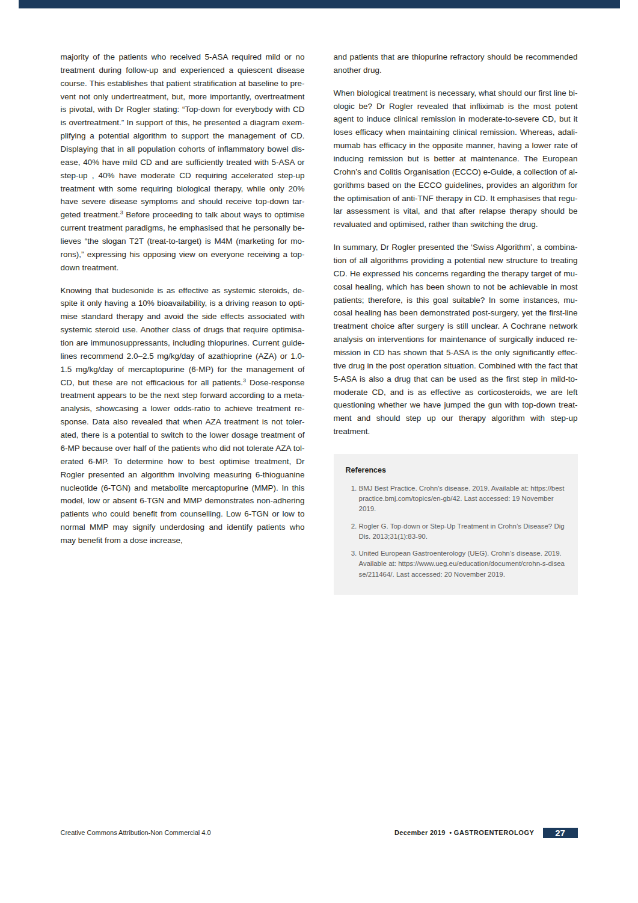majority of the patients who received 5-ASA required mild or no treatment during follow-up and experienced a quiescent disease course. This establishes that patient stratification at baseline to prevent not only undertreatment, but, more importantly, overtreatment is pivotal, with Dr Rogler stating: “Top-down for everybody with CD is overtreatment.” In support of this, he presented a diagram exemplifying a potential algorithm to support the management of CD. Displaying that in all population cohorts of inflammatory bowel disease, 40% have mild CD and are sufficiently treated with 5-ASA or step-up , 40% have moderate CD requiring accelerated step-up treatment with some requiring biological therapy, while only 20% have severe disease symptoms and should receive top-down targeted treatment.3 Before proceeding to talk about ways to optimise current treatment paradigms, he emphasised that he personally believes “the slogan T2T (treat-to-target) is M4M (marketing for morons),” expressing his opposing view on everyone receiving a top-down treatment.
Knowing that budesonide is as effective as systemic steroids, despite it only having a 10% bioavailability, is a driving reason to optimise standard therapy and avoid the side effects associated with systemic steroid use. Another class of drugs that require optimisation are immunosuppressants, including thiopurines. Current guidelines recommend 2.0–2.5 mg/kg/day of azathioprine (AZA) or 1.0-1.5 mg/kg/day of mercaptopurine (6-MP) for the management of CD, but these are not efficacious for all patients.3 Dose-response treatment appears to be the next step forward according to a meta-analysis, showcasing a lower odds-ratio to achieve treatment response. Data also revealed that when AZA treatment is not tolerated, there is a potential to switch to the lower dosage treatment of 6-MP because over half of the patients who did not tolerate AZA tolerated 6-MP. To determine how to best optimise treatment, Dr Rogler presented an algorithm involving measuring 6-thioguanine nucleotide (6-TGN) and metabolite mercaptopurine (MMP). In this model, low or absent 6-TGN and MMP demonstrates non-adhering patients who could benefit from counselling. Low 6-TGN or low to normal MMP may signify underdosing and identify patients who may benefit from a dose increase,
and patients that are thiopurine refractory should be recommended another drug.
When biological treatment is necessary, what should our first line biologic be? Dr Rogler revealed that infliximab is the most potent agent to induce clinical remission in moderate-to-severe CD, but it loses efficacy when maintaining clinical remission. Whereas, adalimumab has efficacy in the opposite manner, having a lower rate of inducing remission but is better at maintenance. The European Crohn’s and Colitis Organisation (ECCO) e-Guide, a collection of algorithms based on the ECCO guidelines, provides an algorithm for the optimisation of anti-TNF therapy in CD. It emphasises that regular assessment is vital, and that after relapse therapy should be revaluated and optimised, rather than switching the drug.
In summary, Dr Rogler presented the ‘Swiss Algorithm’, a combination of all algorithms providing a potential new structure to treating CD. He expressed his concerns regarding the therapy target of mucosal healing, which has been shown to not be achievable in most patients; therefore, is this goal suitable? In some instances, mucosal healing has been demonstrated post-surgery, yet the first-line treatment choice after surgery is still unclear. A Cochrane network analysis on interventions for maintenance of surgically induced remission in CD has shown that 5-ASA is the only significantly effective drug in the post operation situation. Combined with the fact that 5-ASA is also a drug that can be used as the first step in mild-to-moderate CD, and is as effective as corticosteroids, we are left questioning whether we have jumped the gun with top-down treatment and should step up our therapy algorithm with step-up treatment.
References
BMJ Best Practice. Crohn's disease. 2019. Available at: https://bestpractice.bmj.com/topics/en-gb/42. Last accessed: 19 November 2019.
Rogler G. Top-down or Step-Up Treatment in Crohn’s Disease? Dig Dis. 2013;31(1):83-90.
United European Gastroenterology (UEG). Crohn’s disease. 2019. Available at: https://www.ueg.eu/education/document/crohn-s-disease/211464/. Last accessed: 20 November 2019.
Creative Commons Attribution-Non Commercial 4.0
December 2019 • GASTROENTEROLOGY
27